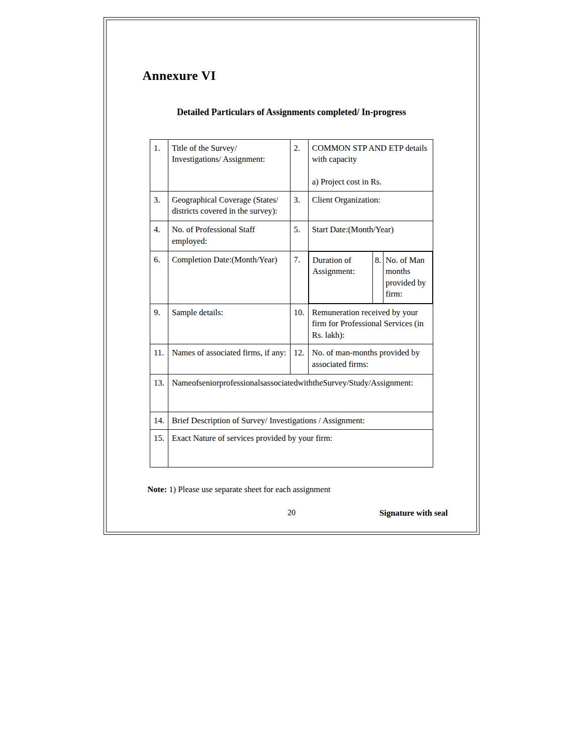Annexure VI
Detailed Particulars of Assignments completed/ In-progress
| 1. | Title of the Survey/ Investigations/ Assignment: | 2. | COMMON STP AND ETP details with capacity a) Project cost in Rs. |
| 3. | Geographical Coverage (States/ districts covered in the survey): | 3. | Client Organization: |
| 4. | No. of Professional Staff employed: | 5. | Start Date:(Month/Year) |
| 6. | Completion Date:(Month/Year) | 7. | / Duration of Assignment: / 8. / No. of Man months provided by firm: / |
| 9. | Sample details: | 10. | Remuneration received by your firm for Professional Services (in Rs. lakh): |
| 11. | Names of associated firms, if any: | 12. | No. of man-months provided by associated firms: |
| 13. | NameofseniorprofessionalsassociatedwiththeSurvey/Study/Assignment: |
| 14. | Brief Description of Survey/ Investigations / Assignment: |
| 15. | Exact Nature of services provided by your firm: |
Note: 1) Please use separate sheet for each assignment
Signature with seal
20